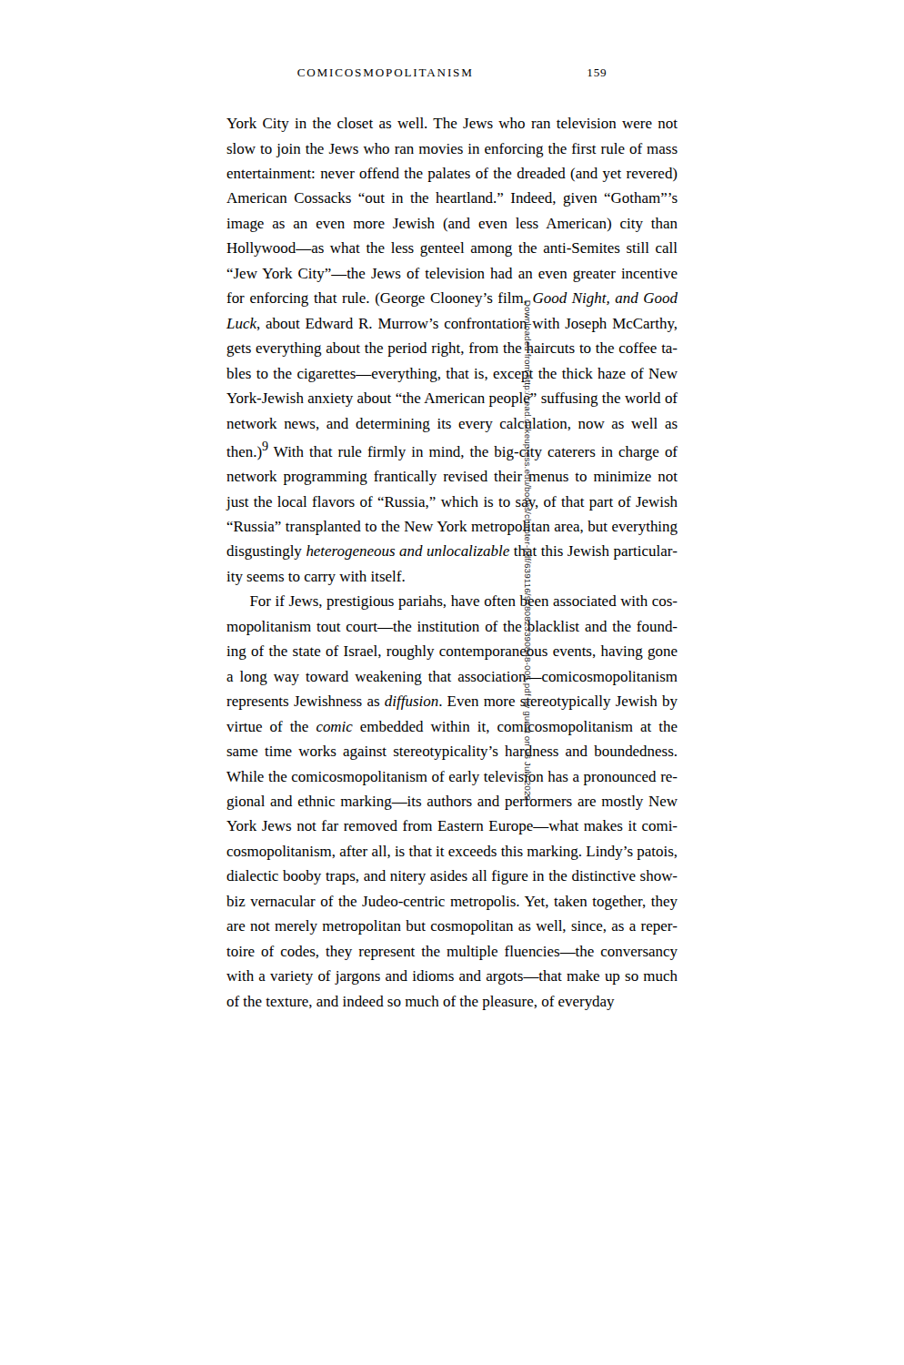Comicosmopolitanism 159
York City in the closet as well. The Jews who ran television were not slow to join the Jews who ran movies in enforcing the first rule of mass entertainment: never offend the palates of the dreaded (and yet revered) American Cossacks “out in the heartland.” Indeed, given “Gotham”’s image as an even more Jewish (and even less American) city than Hollywood—as what the less genteel among the anti-Semites still call “Jew York City”—the Jews of television had an even greater incentive for enforcing that rule. (George Clooney’s film, Good Night, and Good Luck, about Edward R. Murrow’s confrontation with Joseph McCarthy, gets everything about the period right, from the haircuts to the coffee tables to the cigarettes—everything, that is, except the thick haze of New York-Jewish anxiety about “the American people” suffusing the world of network news, and determining its every calculation, now as well as then.)9 With that rule firmly in mind, the big-city caterers in charge of network programming frantically revised their menus to minimize not just the local flavors of “Russia,” which is to say, of that part of Jewish “Russia” transplanted to the New York metropolitan area, but everything disgustingly heterogeneous and unlocalizable that this Jewish particularity seems to carry with itself.
For if Jews, prestigious pariahs, have often been associated with cosmopolitanism tout court—the institution of the blacklist and the founding of the state of Israel, roughly contemporaneous events, having gone a long way toward weakening that association—comicosmopolitanism represents Jewishness as diffusion. Even more stereotypically Jewish by virtue of the comic embedded within it, comicosmopolitanism at the same time works against stereotypicality’s hardness and boundedness. While the comicosmopolitanism of early television has a pronounced regional and ethnic marking—its authors and performers are mostly New York Jews not far removed from Eastern Europe—what makes it comicosmopolitanism, after all, is that it exceeds this marking. Lindy’s patois, dialectic booby traps, and nitery asides all figure in the distinctive showbiz vernacular of the Judeo-centric metropolis. Yet, taken together, they are not merely metropolitan but cosmopolitan as well, since, as a repertoire of codes, they represent the multiple fluencies—the conversancy with a variety of jargons and idioms and argots—that make up so much of the texture, and indeed so much of the pleasure, of everyday
Downloaded from http://read.dukeupress.edu/books/chapter-pdf/639116/9780823390848-005.pdf by guest on 06 July 2022